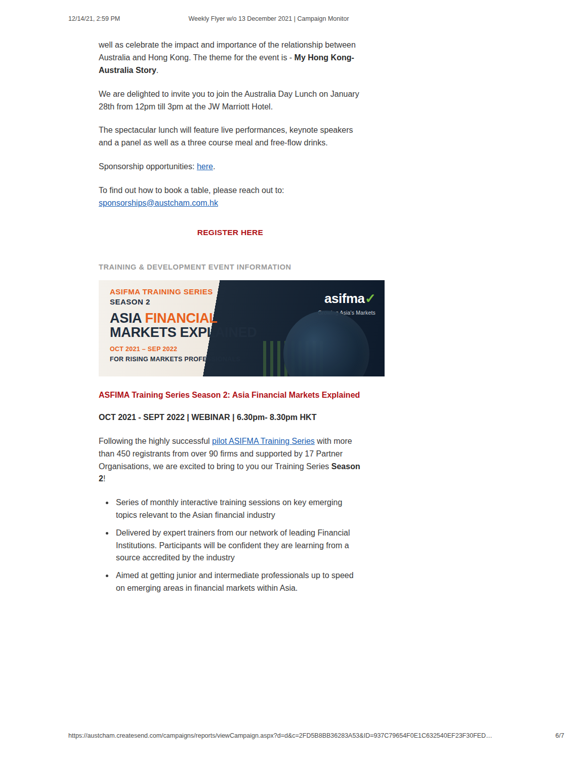12/14/21, 2:59 PM Weekly Flyer w/o 13 December 2021 | Campaign Monitor
well as celebrate the impact and importance of the relationship between Australia and Hong Kong. The theme for the event is - My Hong Kong-Australia Story.
We are delighted to invite you to join the Australia Day Lunch on January 28th from 12pm till 3pm at the JW Marriott Hotel.
The spectacular lunch will feature live performances, keynote speakers and a panel as well as a three course meal and free-flow drinks.
Sponsorship opportunities: here.
To find out how to book a table, please reach out to: sponsorships@austcham.com.hk
REGISTER HERE
TRAINING & DEVELOPMENT EVENT INFORMATION
ASIFMA TRAINING SERIES
SEASON 2
ASIA FINANCIAL
MARKETS EXPLAINED
OCT 2021 – SEP 2022
FOR RISING MARKETS PROFESSIONALS
asifma✓
Growing Asia's Markets
ASFIMA Training Series Season 2: Asia Financial Markets Explained
OCT 2021 - SEPT 2022 | WEBINAR | 6.30pm- 8.30pm HKT
Following the highly successful pilot ASIFMA Training Series with more than 450 registrants from over 90 firms and supported by 17 Partner Organisations, we are excited to bring to you our Training Series Season 2!
Series of monthly interactive training sessions on key emerging topics relevant to the Asian financial industry
Delivered by expert trainers from our network of leading Financial Institutions. Participants will be confident they are learning from a source accredited by the industry
Aimed at getting junior and intermediate professionals up to speed on emerging areas in financial markets within Asia.
https://austcham.createsend.com/campaigns/reports/viewCampaign.aspx?d=d&c=2FD5B8BB36283A53&ID=937C79654F0E1C632540EF23F30FED… 6/7